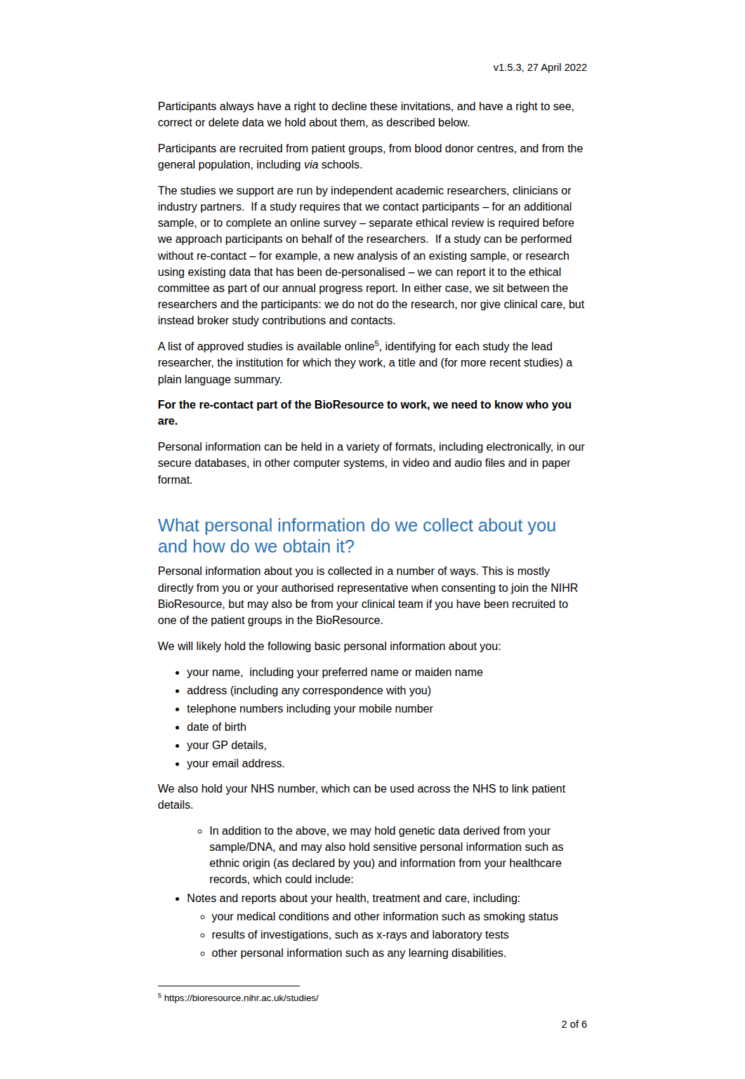v1.5.3, 27 April 2022
Participants always have a right to decline these invitations, and have a right to see, correct or delete data we hold about them, as described below.
Participants are recruited from patient groups, from blood donor centres, and from the general population, including via schools.
The studies we support are run by independent academic researchers, clinicians or industry partners. If a study requires that we contact participants – for an additional sample, or to complete an online survey – separate ethical review is required before we approach participants on behalf of the researchers. If a study can be performed without re-contact – for example, a new analysis of an existing sample, or research using existing data that has been de-personalised – we can report it to the ethical committee as part of our annual progress report. In either case, we sit between the researchers and the participants: we do not do the research, nor give clinical care, but instead broker study contributions and contacts.
A list of approved studies is available online5, identifying for each study the lead researcher, the institution for which they work, a title and (for more recent studies) a plain language summary.
For the re-contact part of the BioResource to work, we need to know who you are.
Personal information can be held in a variety of formats, including electronically, in our secure databases, in other computer systems, in video and audio files and in paper format.
What personal information do we collect about you and how do we obtain it?
Personal information about you is collected in a number of ways. This is mostly directly from you or your authorised representative when consenting to join the NIHR BioResource, but may also be from your clinical team if you have been recruited to one of the patient groups in the BioResource.
We will likely hold the following basic personal information about you:
your name, including your preferred name or maiden name
address (including any correspondence with you)
telephone numbers including your mobile number
date of birth
your GP details,
your email address.
We also hold your NHS number, which can be used across the NHS to link patient details.
In addition to the above, we may hold genetic data derived from your sample/DNA, and may also hold sensitive personal information such as ethnic origin (as declared by you) and information from your healthcare records, which could include:
Notes and reports about your health, treatment and care, including:
your medical conditions and other information such as smoking status
results of investigations, such as x-rays and laboratory tests
other personal information such as any learning disabilities.
5 https://bioresource.nihr.ac.uk/studies/
2 of 6